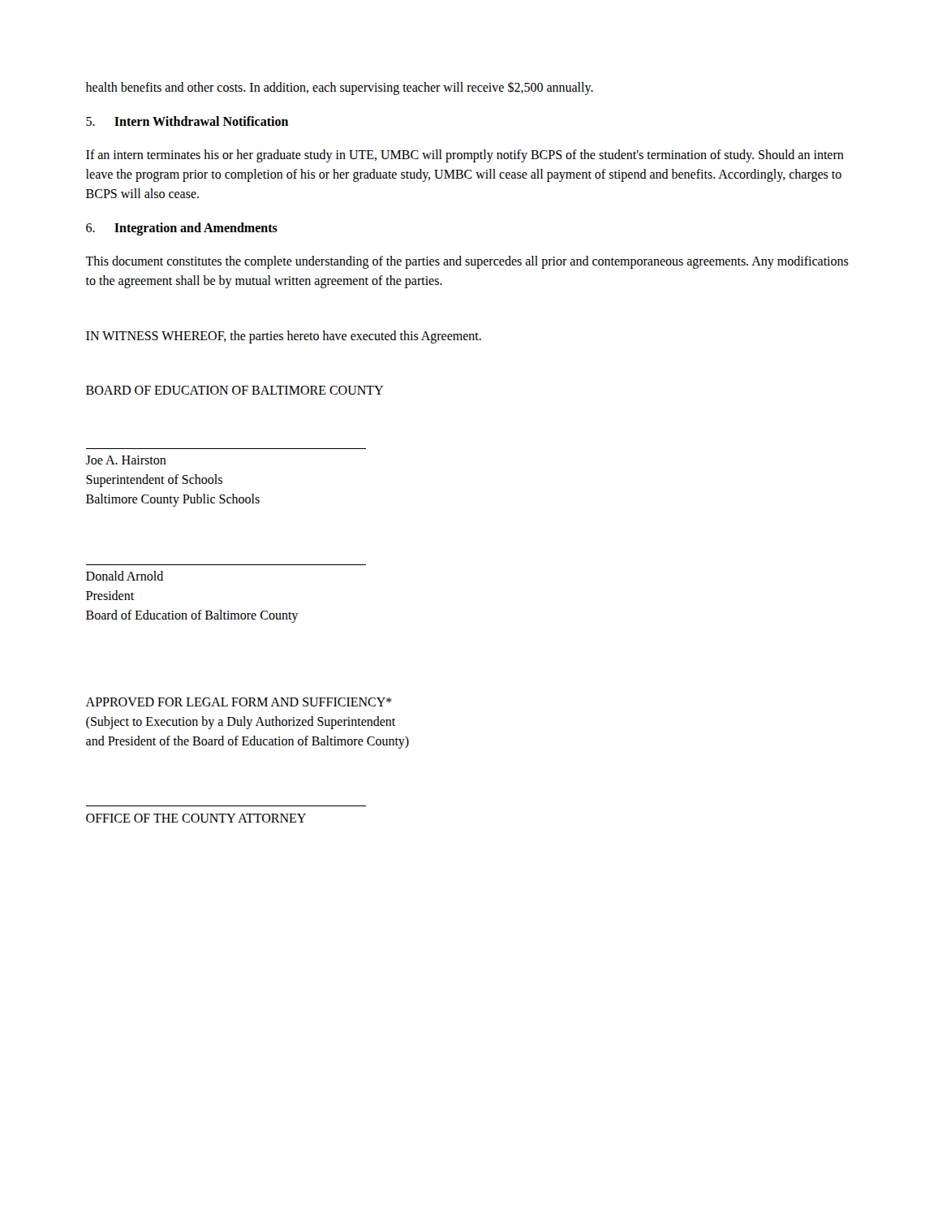health benefits and other costs. In addition, each supervising teacher will receive $2,500 annually.
5. Intern Withdrawal Notification
If an intern terminates his or her graduate study in UTE, UMBC will promptly notify BCPS of the student's termination of study. Should an intern leave the program prior to completion of his or her graduate study, UMBC will cease all payment of stipend and benefits. Accordingly, charges to BCPS will also cease.
6. Integration and Amendments
This document constitutes the complete understanding of the parties and supercedes all prior and contemporaneous agreements. Any modifications to the agreement shall be by mutual written agreement of the parties.
IN WITNESS WHEREOF, the parties hereto have executed this Agreement.
BOARD OF EDUCATION OF BALTIMORE COUNTY
Joe A. Hairston
Superintendent of Schools
Baltimore County Public Schools
Donald Arnold
President
Board of Education of Baltimore County
APPROVED FOR LEGAL FORM AND SUFFICIENCY*
(Subject to Execution by a Duly Authorized Superintendent
and President of the Board of Education of Baltimore County)
OFFICE OF THE COUNTY ATTORNEY